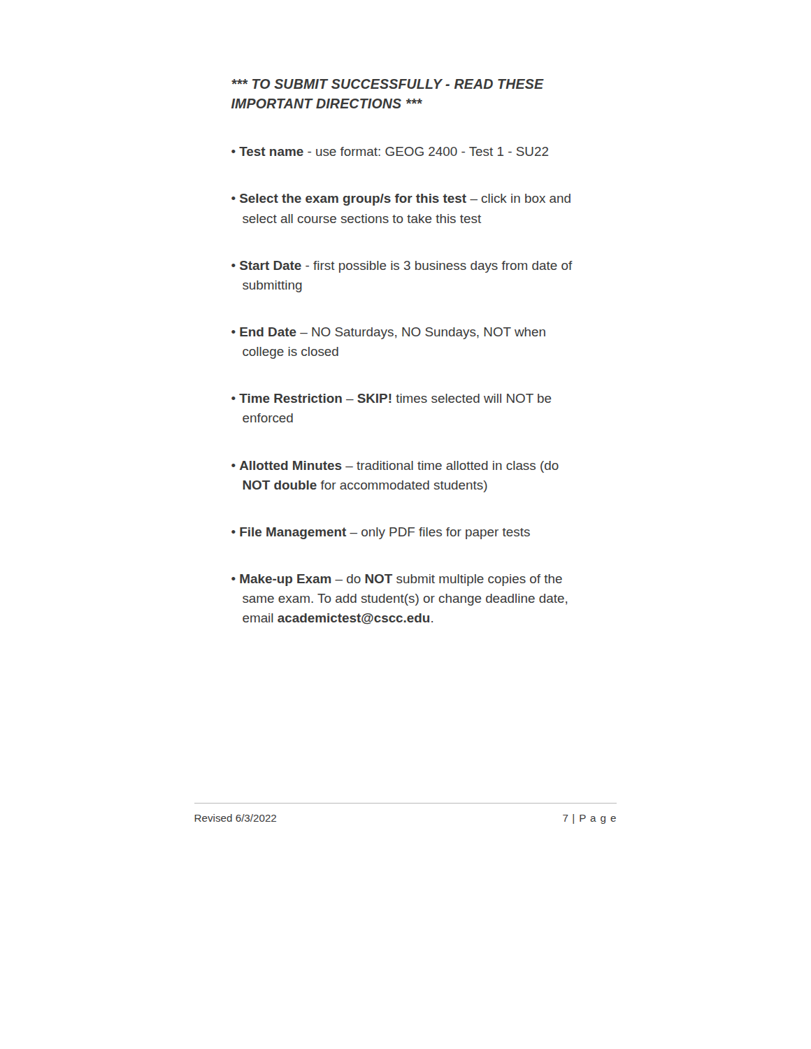*** TO SUBMIT SUCCESSFULLY - READ THESE IMPORTANT DIRECTIONS ***
• Test name - use format: GEOG 2400 - Test 1 - SU22
• Select the exam group/s for this test – click in box and select all course sections to take this test
• Start Date - first possible is 3 business days from date of submitting
• End Date – NO Saturdays, NO Sundays, NOT when college is closed
• Time Restriction – SKIP! times selected will NOT be enforced
• Allotted Minutes – traditional time allotted in class (do NOT double for accommodated students)
• File Management – only PDF files for paper tests
• Make-up Exam – do NOT submit multiple copies of the same exam. To add student(s) or change deadline date, email academictest@cscc.edu.
Revised 6/3/2022
7 | P a g e